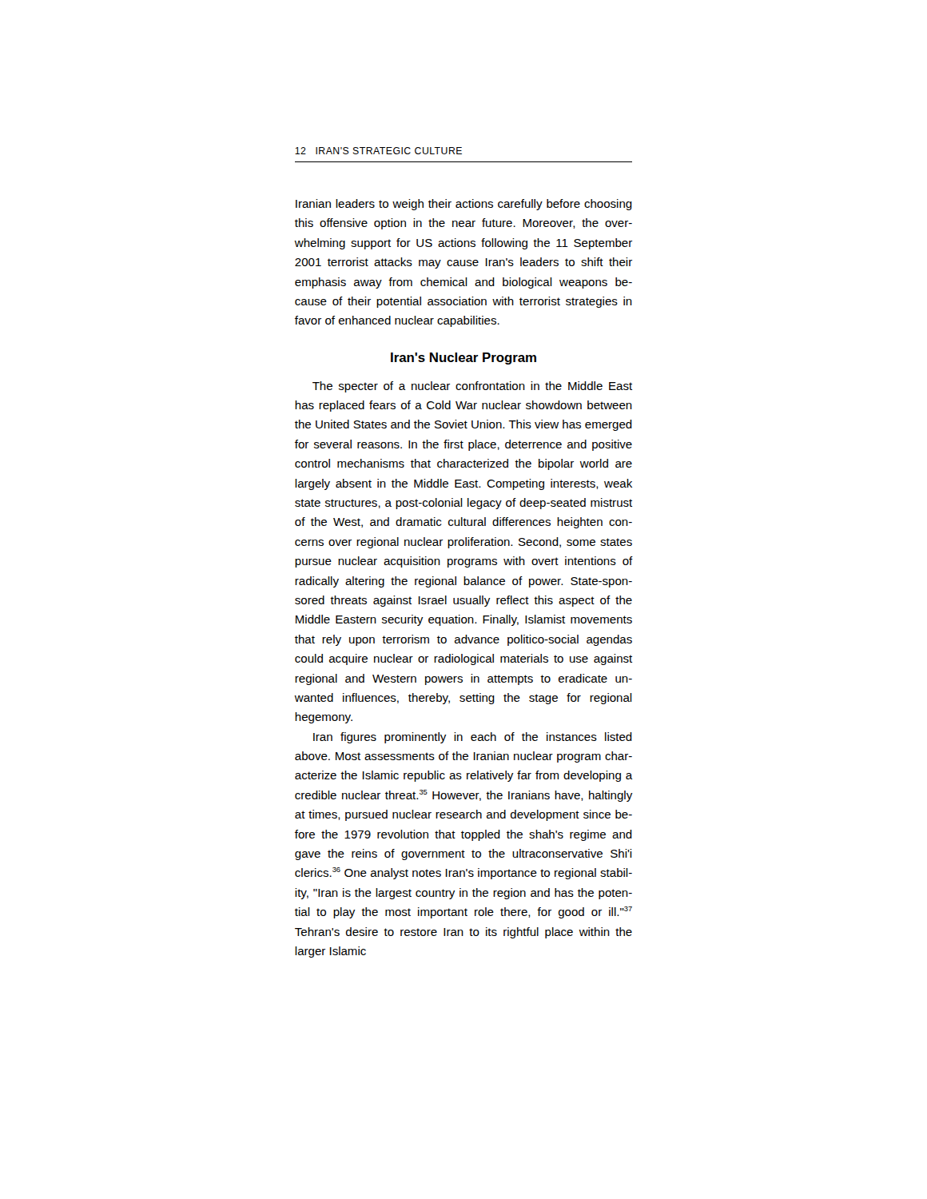12 IRAN'S STRATEGIC CULTURE
Iranian leaders to weigh their actions carefully before choosing this offensive option in the near future. Moreover, the overwhelming support for US actions following the 11 September 2001 terrorist attacks may cause Iran's leaders to shift their emphasis away from chemical and biological weapons because of their potential association with terrorist strategies in favor of enhanced nuclear capabilities.
Iran's Nuclear Program
The specter of a nuclear confrontation in the Middle East has replaced fears of a Cold War nuclear showdown between the United States and the Soviet Union. This view has emerged for several reasons. In the first place, deterrence and positive control mechanisms that characterized the bipolar world are largely absent in the Middle East. Competing interests, weak state structures, a post-colonial legacy of deep-seated mistrust of the West, and dramatic cultural differences heighten concerns over regional nuclear proliferation. Second, some states pursue nuclear acquisition programs with overt intentions of radically altering the regional balance of power. State-sponsored threats against Israel usually reflect this aspect of the Middle Eastern security equation. Finally, Islamist movements that rely upon terrorism to advance politico-social agendas could acquire nuclear or radiological materials to use against regional and Western powers in attempts to eradicate unwanted influences, thereby, setting the stage for regional hegemony.
Iran figures prominently in each of the instances listed above. Most assessments of the Iranian nuclear program characterize the Islamic republic as relatively far from developing a credible nuclear threat.35 However, the Iranians have, haltingly at times, pursued nuclear research and development since before the 1979 revolution that toppled the shah's regime and gave the reins of government to the ultraconservative Shi'i clerics.36 One analyst notes Iran's importance to regional stability, "Iran is the largest country in the region and has the potential to play the most important role there, for good or ill."37 Tehran's desire to restore Iran to its rightful place within the larger Islamic